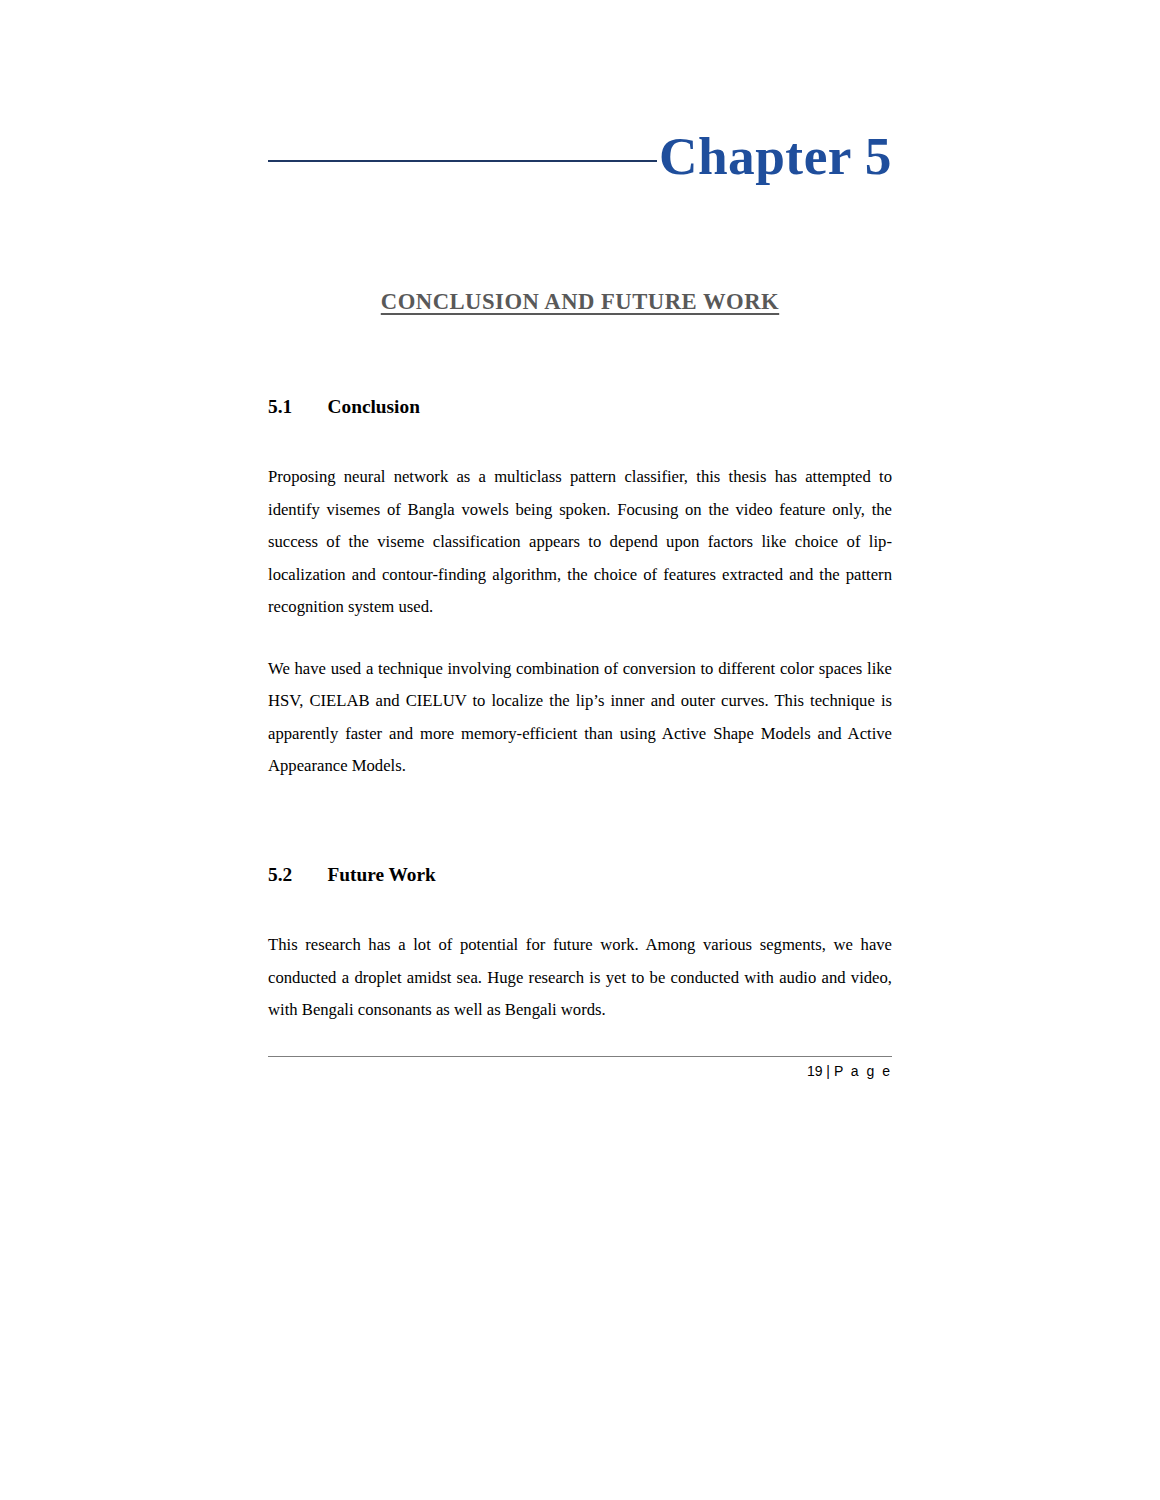Chapter 5
CONCLUSION AND FUTURE WORK
5.1 Conclusion
Proposing neural network as a multiclass pattern classifier, this thesis has attempted to identify visemes of Bangla vowels being spoken. Focusing on the video feature only, the success of the viseme classification appears to depend upon factors like choice of lip-localization and contour-finding algorithm, the choice of features extracted and the pattern recognition system used.
We have used a technique involving combination of conversion to different color spaces like HSV, CIELAB and CIELUV to localize the lip’s inner and outer curves. This technique is apparently faster and more memory-efficient than using Active Shape Models and Active Appearance Models.
5.2 Future Work
This research has a lot of potential for future work. Among various segments, we have conducted a droplet amidst sea. Huge research is yet to be conducted with audio and video, with Bengali consonants as well as Bengali words.
19 | P a g e